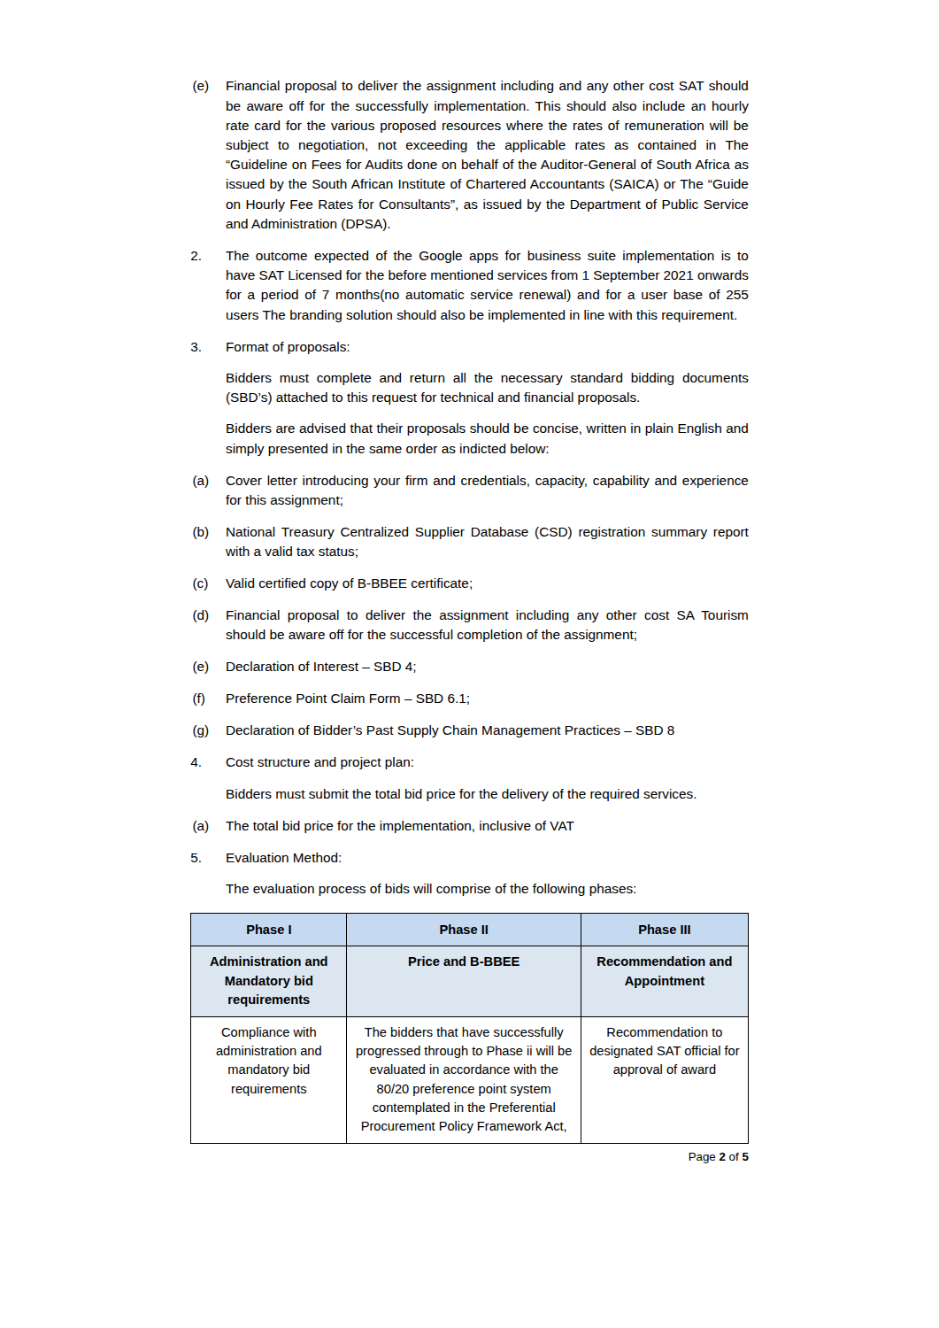(e)
Financial proposal to deliver the assignment including and any other cost SAT should be aware off for the successfully implementation. This should also include an hourly rate card for the various proposed resources where the rates of remuneration will be subject to negotiation, not exceeding the applicable rates as contained in The “Guideline on Fees for Audits done on behalf of the Auditor-General of South Africa as issued by the South African Institute of Chartered Accountants (SAICA) or The “Guide on Hourly Fee Rates for Consultants”, as issued by the Department of Public Service and Administration (DPSA).
2.
The outcome expected of the Google apps for business suite implementation is to have SAT Licensed for the before mentioned services from 1 September 2021 onwards for a period of 7 months(no automatic service renewal) and for a user base of 255 users The branding solution should also be implemented in line with this requirement.
3.
Format of proposals:
Bidders must complete and return all the necessary standard bidding documents (SBD’s) attached to this request for technical and financial proposals.
Bidders are advised that their proposals should be concise, written in plain English and simply presented in the same order as indicted below:
(a)
Cover letter introducing your firm and credentials, capacity, capability and experience for this assignment;
(b)
National Treasury Centralized Supplier Database (CSD) registration summary report with a valid tax status;
(c)
Valid certified copy of B-BBEE certificate;
(d)
Financial proposal to deliver the assignment including any other cost SA Tourism should be aware off for the successful completion of the assignment;
(e)
Declaration of Interest – SBD 4;
(f)
Preference Point Claim Form – SBD 6.1;
(g)
Declaration of Bidder’s Past Supply Chain Management Practices – SBD 8
4.
Cost structure and project plan:
Bidders must submit the total bid price for the delivery of the required services.
(a)
The total bid price for the implementation, inclusive of VAT
5.
Evaluation Method:
The evaluation process of bids will comprise of the following phases:
| Phase I | Phase II | Phase III |
| --- | --- | --- |
| Administration and Mandatory bid requirements | Price and B-BBEE | Recommendation and Appointment |
| Compliance with administration and mandatory bid requirements | The bidders that have successfully progressed through to Phase ii will be evaluated in accordance with the 80/20 preference point system contemplated in the Preferential Procurement Policy Framework Act, | Recommendation to designated SAT official for approval of award |
Page 2 of 5